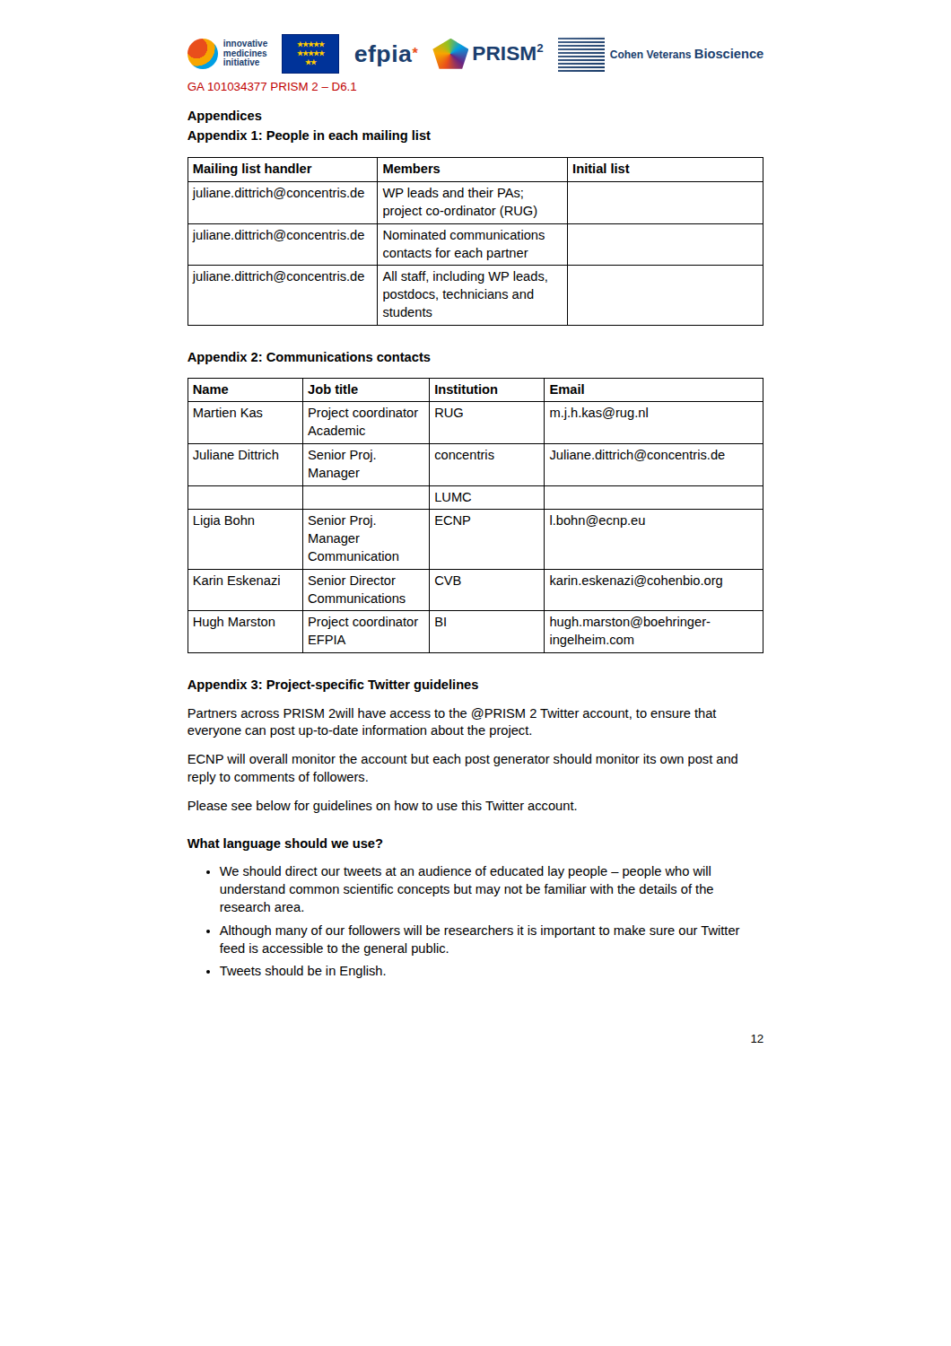innovative medicines initiative
efpia*
PRISM2
Cohen Veterans Bioscience
GA 101034377 PRISM 2 – D6.1
Appendices
Appendix 1: People in each mailing list
| Mailing list handler | Members | Initial list |
| --- | --- | --- |
| juliane.dittrich@concentris.de | WP leads and their PAs; project co-ordinator (RUG) | |
| juliane.dittrich@concentris.de | Nominated communications contacts for each partner | |
| juliane.dittrich@concentris.de | All staff, including WP leads, postdocs, technicians and students | |
Appendix 2: Communications contacts
| Name | Job title | Institution | Email |
| --- | --- | --- | --- |
| Martien Kas | Project coordinator Academic | RUG | m.j.h.kas@rug.nl |
| Juliane Dittrich | Senior Proj. Manager | concentris | Juliane.dittrich@concentris.de |
| | | LUMC | |
| Ligia Bohn | Senior Proj. Manager Communication | ECNP | l.bohn@ecnp.eu |
| Karin Eskenazi | Senior Director Communications | CVB | karin.eskenazi@cohenbio.org |
| Hugh Marston | Project coordinator EFPIA | BI | hugh.marston@boehringer-ingelheim.com |
Appendix 3: Project-specific Twitter guidelines
Partners across PRISM 2will have access to the @PRISM 2 Twitter account, to ensure that everyone can post up-to-date information about the project.
ECNP will overall monitor the account but each post generator should monitor its own post and reply to comments of followers.
Please see below for guidelines on how to use this Twitter account.
What language should we use?
We should direct our tweets at an audience of educated lay people – people who will understand common scientific concepts but may not be familiar with the details of the research area.
Although many of our followers will be researchers it is important to make sure our Twitter feed is accessible to the general public.
Tweets should be in English.
12